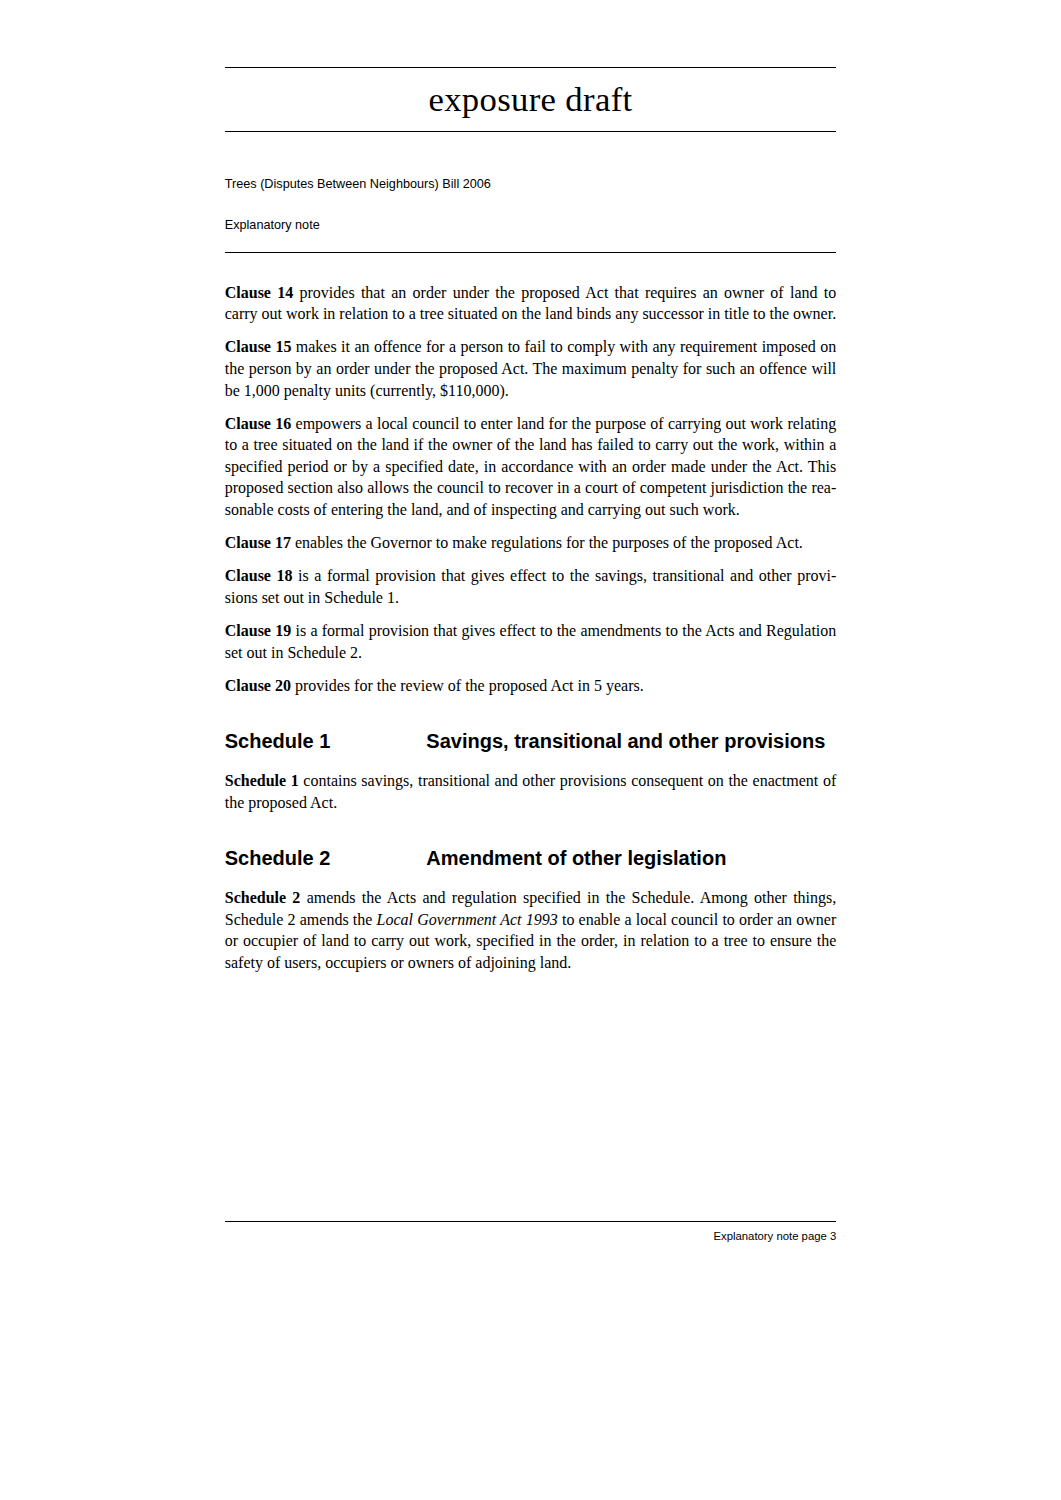exposure draft
Trees (Disputes Between Neighbours) Bill 2006
Explanatory note
Clause 14 provides that an order under the proposed Act that requires an owner of land to carry out work in relation to a tree situated on the land binds any successor in title to the owner.
Clause 15 makes it an offence for a person to fail to comply with any requirement imposed on the person by an order under the proposed Act. The maximum penalty for such an offence will be 1,000 penalty units (currently, $110,000).
Clause 16 empowers a local council to enter land for the purpose of carrying out work relating to a tree situated on the land if the owner of the land has failed to carry out the work, within a specified period or by a specified date, in accordance with an order made under the Act. This proposed section also allows the council to recover in a court of competent jurisdiction the reasonable costs of entering the land, and of inspecting and carrying out such work.
Clause 17 enables the Governor to make regulations for the purposes of the proposed Act.
Clause 18 is a formal provision that gives effect to the savings, transitional and other provisions set out in Schedule 1.
Clause 19 is a formal provision that gives effect to the amendments to the Acts and Regulation set out in Schedule 2.
Clause 20 provides for the review of the proposed Act in 5 years.
Schedule 1 Savings, transitional and other provisions
Schedule 1 contains savings, transitional and other provisions consequent on the enactment of the proposed Act.
Schedule 2 Amendment of other legislation
Schedule 2 amends the Acts and regulation specified in the Schedule. Among other things, Schedule 2 amends the Local Government Act 1993 to enable a local council to order an owner or occupier of land to carry out work, specified in the order, in relation to a tree to ensure the safety of users, occupiers or owners of adjoining land.
Explanatory note page 3